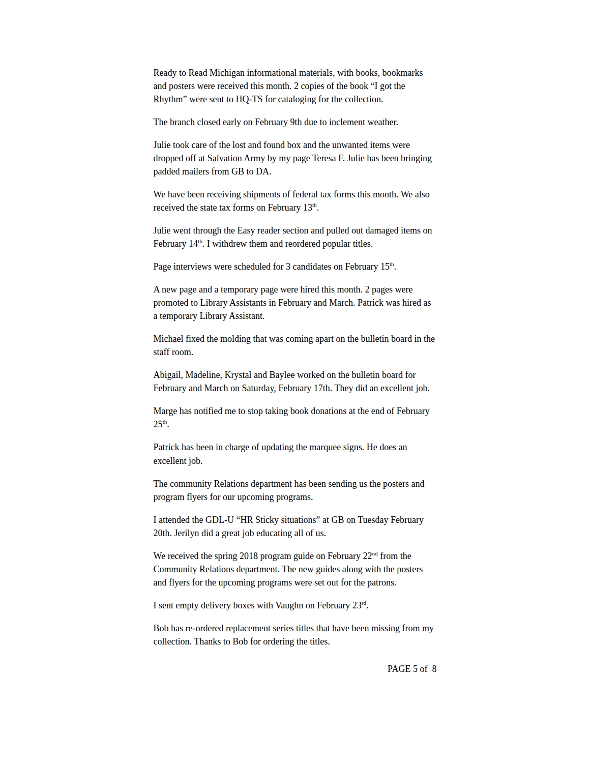Ready to Read Michigan informational materials, with books, bookmarks and posters were received this month. 2 copies of the book “I got the Rhythm” were sent to HQ-TS for cataloging for the collection.
The branch closed early on February 9th due to inclement weather.
Julie took care of the lost and found box and the unwanted items were dropped off at Salvation Army by my page Teresa F. Julie has been bringing padded mailers from GB to DA.
We have been receiving shipments of federal tax forms this month. We also received the state tax forms on February 13th.
Julie went through the Easy reader section and pulled out damaged items on February 14th. I withdrew them and reordered popular titles.
Page interviews were scheduled for 3 candidates on February 15th.
A new page and a temporary page were hired this month. 2 pages were promoted to Library Assistants in February and March. Patrick was hired as a temporary Library Assistant.
Michael fixed the molding that was coming apart on the bulletin board in the staff room.
Abigail, Madeline, Krystal and Baylee worked on the bulletin board for February and March on Saturday, February 17th. They did an excellent job.
Marge has notified me to stop taking book donations at the end of February 25th.
Patrick has been in charge of updating the marquee signs. He does an excellent job.
The community Relations department has been sending us the posters and program flyers for our upcoming programs.
I attended the GDL-U “HR Sticky situations” at GB on Tuesday February 20th. Jerilyn did a great job educating all of us.
We received the spring 2018 program guide on February 22nd from the Community Relations department. The new guides along with the posters and flyers for the upcoming programs were set out for the patrons.
I sent empty delivery boxes with Vaughn on February 23rd.
Bob has re-ordered replacement series titles that have been missing from my collection. Thanks to Bob for ordering the titles.
PAGE 5 of 8